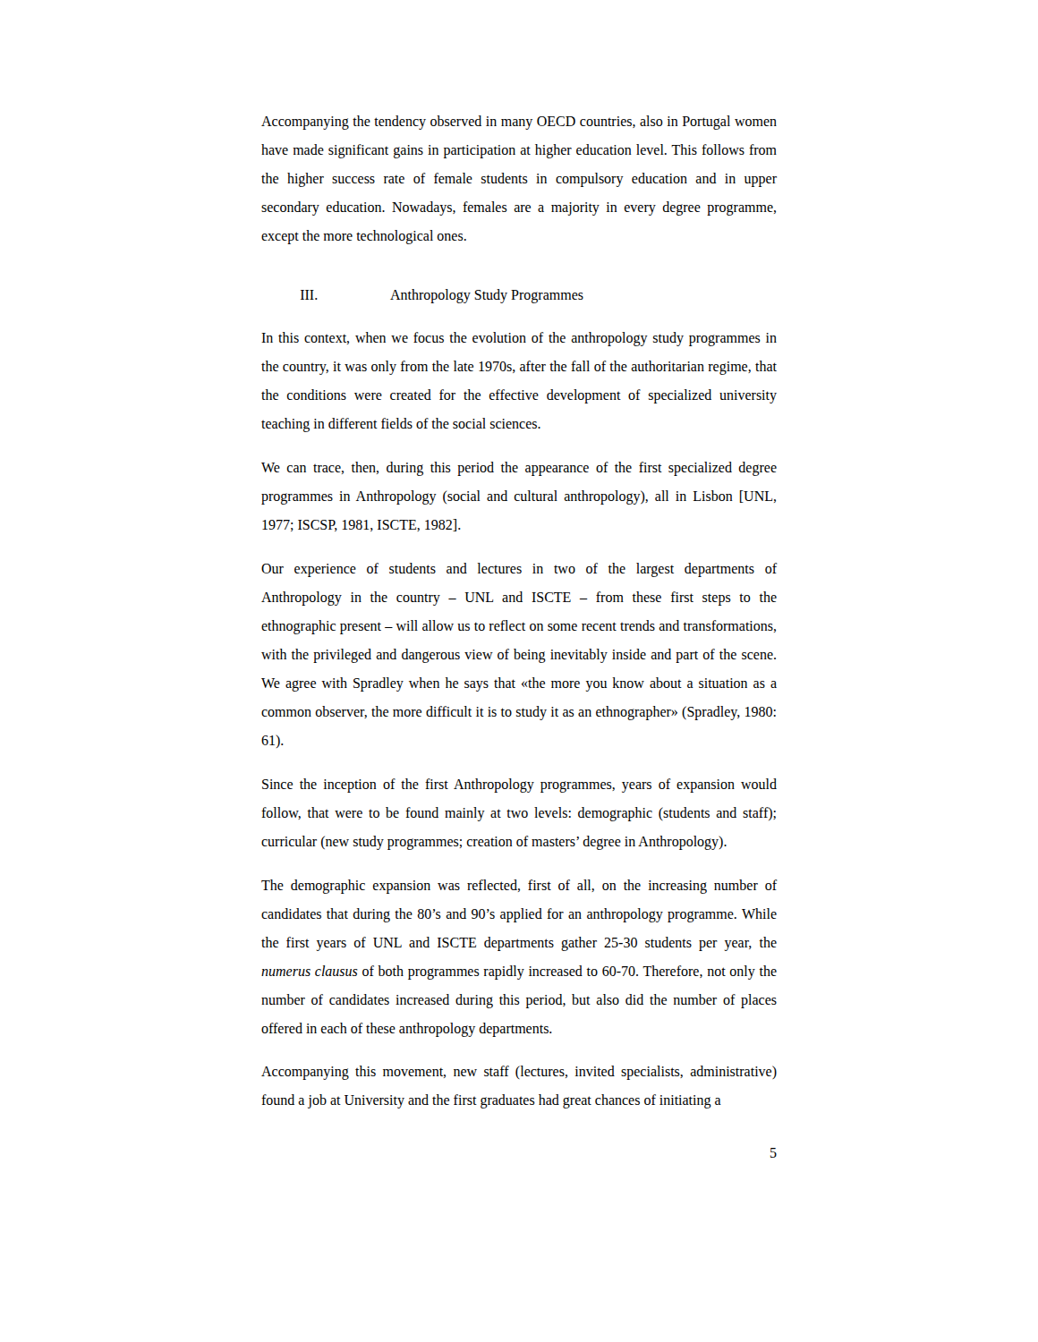Accompanying the tendency observed in many OECD countries, also in Portugal women have made significant gains in participation at higher education level. This follows from the higher success rate of female students in compulsory education and in upper secondary education. Nowadays, females are a majority in every degree programme, except the more technological ones.
III. Anthropology Study Programmes
In this context, when we focus the evolution of the anthropology study programmes in the country, it was only from the late 1970s, after the fall of the authoritarian regime, that the conditions were created for the effective development of specialized university teaching in different fields of the social sciences.
We can trace, then, during this period the appearance of the first specialized degree programmes in Anthropology (social and cultural anthropology), all in Lisbon [UNL, 1977; ISCSP, 1981, ISCTE, 1982].
Our experience of students and lectures in two of the largest departments of Anthropology in the country – UNL and ISCTE – from these first steps to the ethnographic present – will allow us to reflect on some recent trends and transformations, with the privileged and dangerous view of being inevitably inside and part of the scene. We agree with Spradley when he says that «the more you know about a situation as a common observer, the more difficult it is to study it as an ethnographer» (Spradley, 1980: 61).
Since the inception of the first Anthropology programmes, years of expansion would follow, that were to be found mainly at two levels: demographic (students and staff); curricular (new study programmes; creation of masters’ degree in Anthropology).
The demographic expansion was reflected, first of all, on the increasing number of candidates that during the 80’s and 90’s applied for an anthropology programme. While the first years of UNL and ISCTE departments gather 25-30 students per year, the numerus clausus of both programmes rapidly increased to 60-70. Therefore, not only the number of candidates increased during this period, but also did the number of places offered in each of these anthropology departments.
Accompanying this movement, new staff (lectures, invited specialists, administrative) found a job at University and the first graduates had great chances of initiating a
5